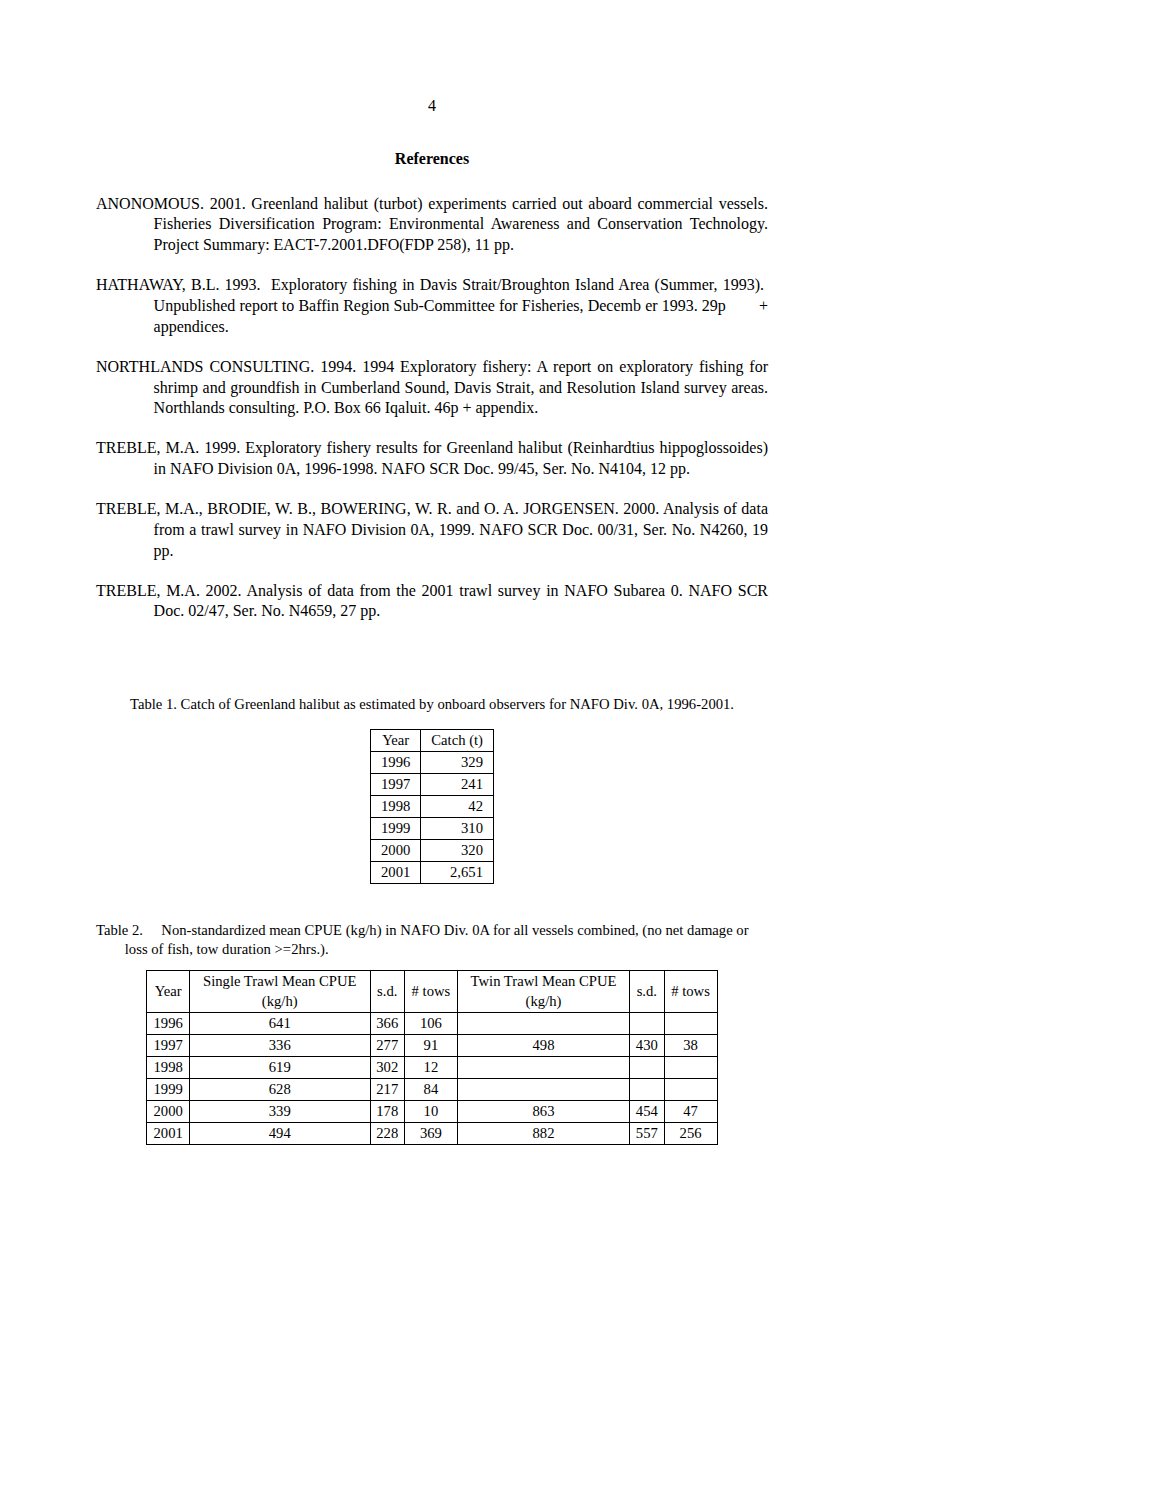4
References
ANONOMOUS. 2001. Greenland halibut (turbot) experiments carried out aboard commercial vessels. Fisheries Diversification Program: Environmental Awareness and Conservation Technology. Project Summary: EACT-7.2001.DFO(FDP 258), 11 pp.
HATHAWAY, B.L. 1993. Exploratory fishing in Davis Strait/Broughton Island Area (Summer, 1993). Unpublished report to Baffin Region Sub-Committee for Fisheries, Decemb er 1993. 29p + appendices.
NORTHLANDS CONSULTING. 1994. 1994 Exploratory fishery: A report on exploratory fishing for shrimp and groundfish in Cumberland Sound, Davis Strait, and Resolution Island survey areas. Northlands consulting. P.O. Box 66 Iqaluit. 46p + appendix.
TREBLE, M.A. 1999. Exploratory fishery results for Greenland halibut (Reinhardtius hippoglossoides) in NAFO Division 0A, 1996-1998. NAFO SCR Doc. 99/45, Ser. No. N4104, 12 pp.
TREBLE, M.A., BRODIE, W. B., BOWERING, W. R. and O. A. JORGENSEN. 2000. Analysis of data from a trawl survey in NAFO Division 0A, 1999. NAFO SCR Doc. 00/31, Ser. No. N4260, 19 pp.
TREBLE, M.A. 2002. Analysis of data from the 2001 trawl survey in NAFO Subarea 0. NAFO SCR Doc. 02/47, Ser. No. N4659, 27 pp.
Table 1. Catch of Greenland halibut as estimated by onboard observers for NAFO Div. 0A, 1996-2001.
| Year | Catch (t) |
| --- | --- |
| 1996 | 329 |
| 1997 | 241 |
| 1998 | 42 |
| 1999 | 310 |
| 2000 | 320 |
| 2001 | 2,651 |
Table 2. Non-standardized mean CPUE (kg/h) in NAFO Div. 0A for all vessels combined, (no net damage or loss of fish, tow duration >=2hrs.).
| Year | Single Trawl Mean CPUE (kg/h) | s.d. | # tows | Twin Trawl Mean CPUE (kg/h) | s.d. | # tows |
| --- | --- | --- | --- | --- | --- | --- |
| 1996 | 641 | 366 | 106 | | | |
| 1997 | 336 | 277 | 91 | 498 | 430 | 38 |
| 1998 | 619 | 302 | 12 | | | |
| 1999 | 628 | 217 | 84 | | | |
| 2000 | 339 | 178 | 10 | 863 | 454 | 47 |
| 2001 | 494 | 228 | 369 | 882 | 557 | 256 |